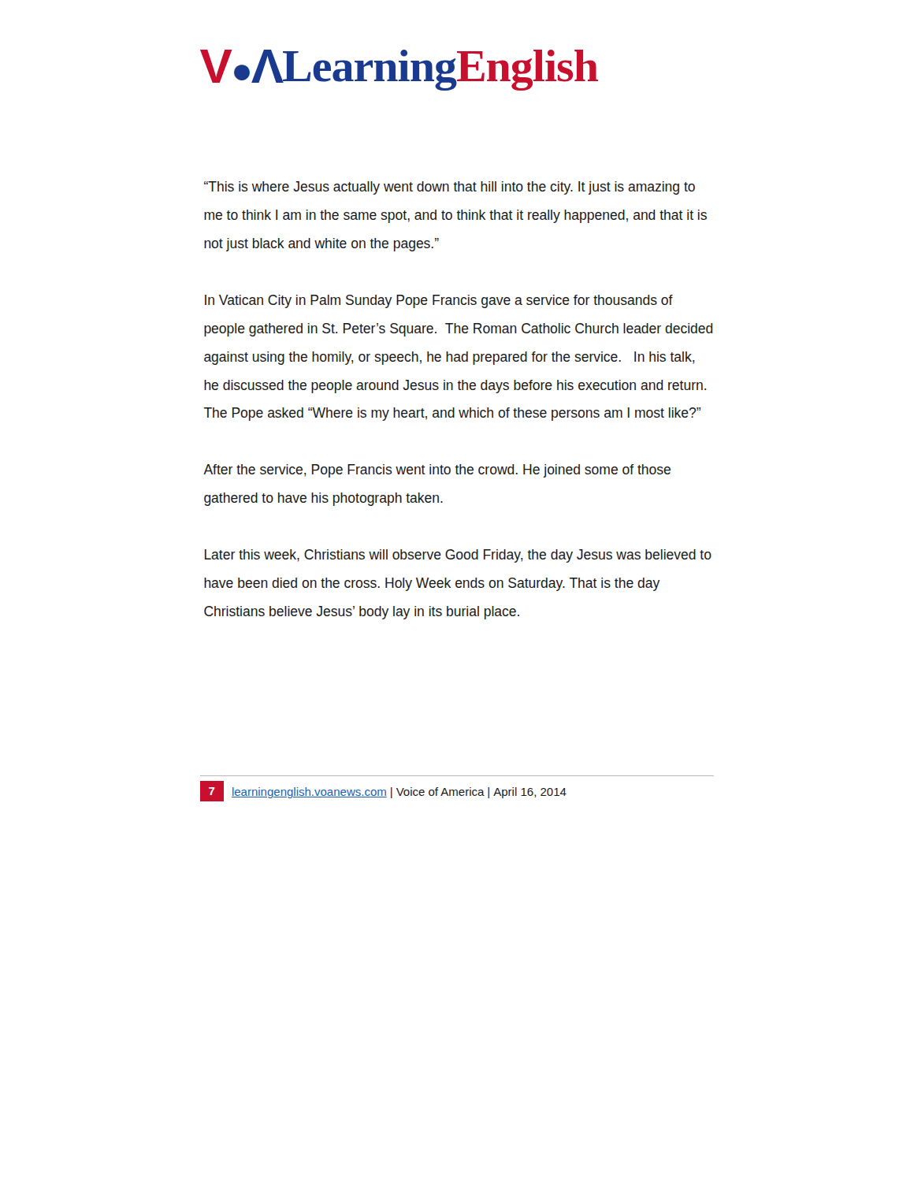V●Λ Learning English
“This is where Jesus actually went down that hill into the city. It just is amazing to me to think I am in the same spot, and to think that it really happened, and that it is not just black and white on the pages.”
In Vatican City in Palm Sunday Pope Francis gave a service for thousands of people gathered in St. Peter’s Square. The Roman Catholic Church leader decided against using the homily, or speech, he had prepared for the service. In his talk, he discussed the people around Jesus in the days before his execution and return. The Pope asked “Where is my heart, and which of these persons am I most like?”
After the service, Pope Francis went into the crowd. He joined some of those gathered to have his photograph taken.
Later this week, Christians will observe Good Friday, the day Jesus was believed to have been died on the cross. Holy Week ends on Saturday. That is the day Christians believe Jesus’ body lay in its burial place.
7 learningenglish.voanews.com | Voice of America | April 16, 2014